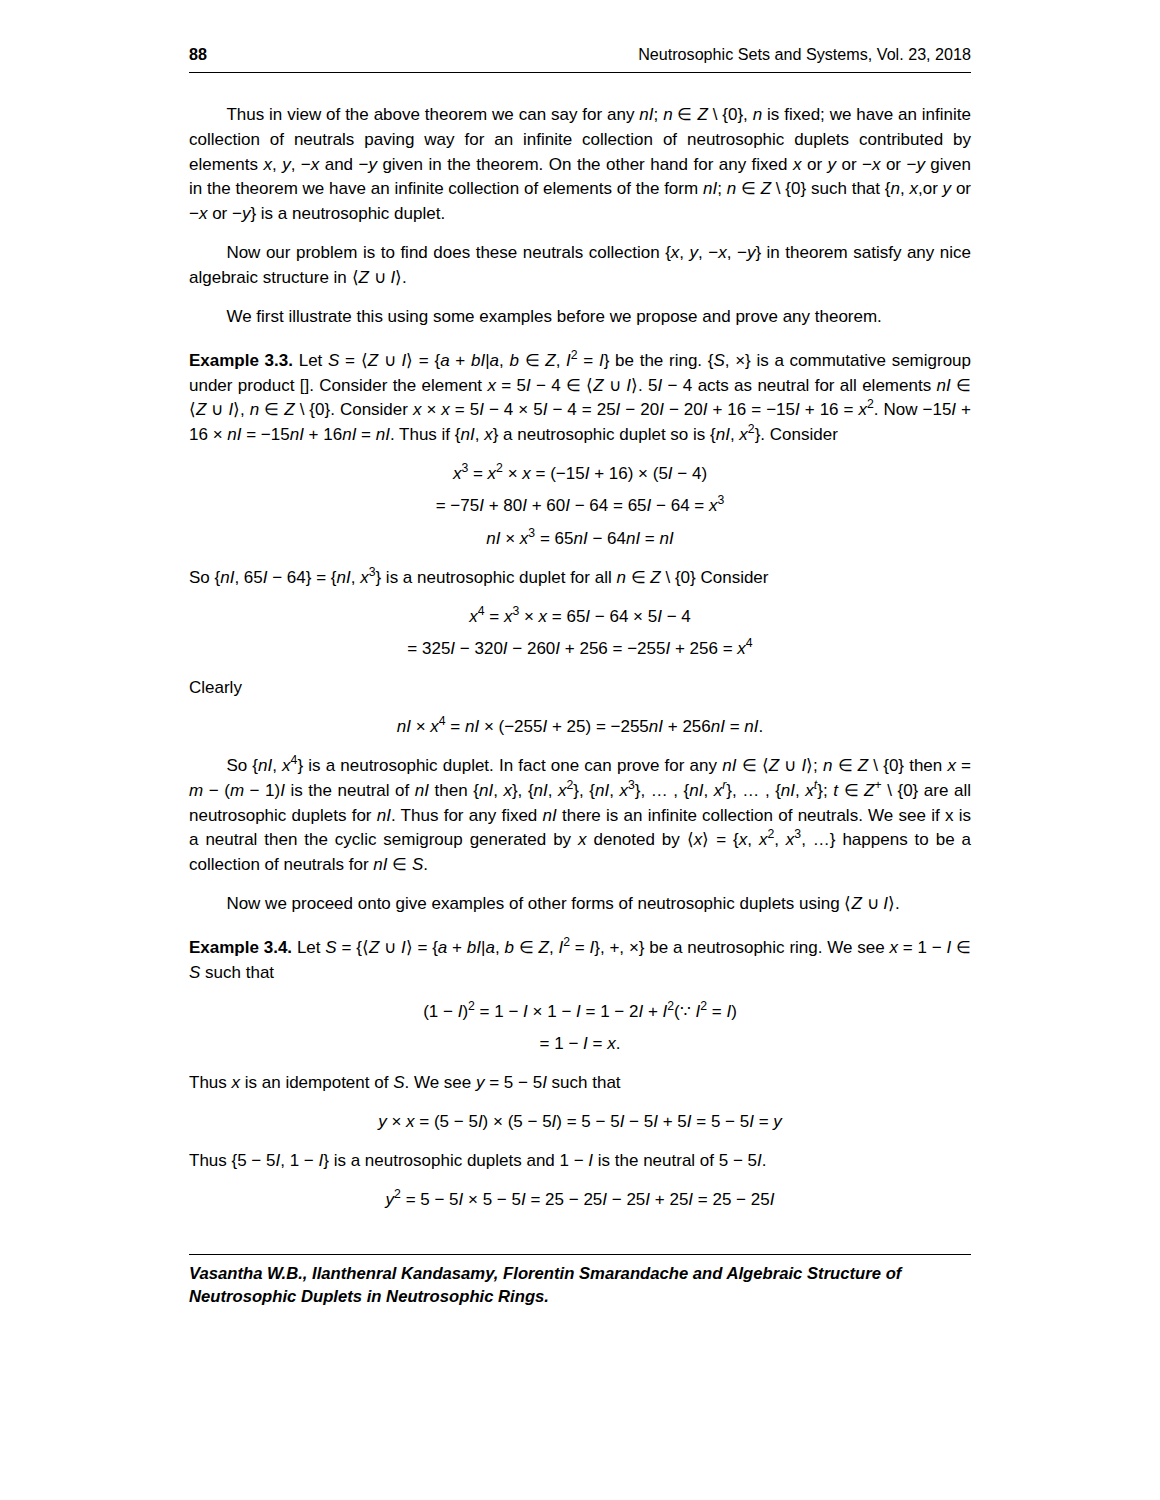88 Neutrosophic Sets and Systems, Vol. 23, 2018
Thus in view of the above theorem we can say for any nI; n ∈ Z \ {0}, n is fixed; we have an infinite collection of neutrals paving way for an infinite collection of neutrosophic duplets contributed by elements x, y, −x and −y given in the theorem. On the other hand for any fixed x or y or −x or −y given in the theorem we have an infinite collection of elements of the form nI; n ∈ Z \ {0} such that {n, x,or y or −x or −y} is a neutrosophic duplet.
Now our problem is to find does these neutrals collection {x, y, −x, −y} in theorem satisfy any nice algebraic structure in ⟨Z ∪ I⟩.
We first illustrate this using some examples before we propose and prove any theorem.
Example 3.3. Let S = ⟨Z ∪ I⟩ = {a + bI|a, b ∈ Z, I2 = I} be the ring. {S, ×} is a commutative semigroup under product []. Consider the element x = 5I − 4 ∈ ⟨Z ∪ I⟩. 5I − 4 acts as neutral for all elements nI ∈ ⟨Z ∪ I⟩, n ∈ Z \ {0}. Consider x × x = 5I − 4 × 5I − 4 = 25I − 20I − 20I + 16 = −15I + 16 = x2. Now −15I + 16 × nI = −15nI + 16nI = nI. Thus if {nI, x} a neutrosophic duplet so is {nI, x2}. Consider
x3 = x2 × x = (−15I + 16) × (5I − 4)
= −75I + 80I + 60I − 64 = 65I − 64 = x3
nI × x3 = 65nI − 64nI = nI
So {nI, 65I − 64} = {nI, x3} is a neutrosophic duplet for all n ∈ Z \ {0} Consider
x4 = x3 × x = 65I − 64 × 5I − 4
= 325I − 320I − 260I + 256 = −255I + 256 = x4
Clearly
nI × x4 = nI × (−255I + 25) = −255nI + 256nI = nI.
So {nI, x4} is a neutrosophic duplet. In fact one can prove for any nI ∈ ⟨Z ∪ I⟩; n ∈ Z \ {0} then x = m − (m − 1)I is the neutral of nI then {nI, x}, {nI, x2}, {nI, x3}, … , {nI, xr}, … , {nI, xt}; t ∈ Z+ \ {0} are all neutrosophic duplets for nI. Thus for any fixed nI there is an infinite collection of neutrals. We see if x is a neutral then the cyclic semigroup generated by x denoted by ⟨x⟩ = {x, x2, x3, …} happens to be a collection of neutrals for nI ∈ S.
Now we proceed onto give examples of other forms of neutrosophic duplets using ⟨Z ∪ I⟩.
Example 3.4. Let S = {⟨Z ∪ I⟩ = {a + bI|a, b ∈ Z, I2 = I}, +, ×} be a neutrosophic ring. We see x = 1 − I ∈ S such that
(1 − I)2 = 1 − I × 1 − I = 1 − 2I + I2(∵ I2 = I)
= 1 − I = x.
Thus x is an idempotent of S. We see y = 5 − 5I such that
y × x = (5 − 5I) × (5 − 5I) = 5 − 5I − 5I + 5I = 5 − 5I = y
Thus {5 − 5I, 1 − I} is a neutrosophic duplets and 1 − I is the neutral of 5 − 5I.
y2 = 5 − 5I × 5 − 5I = 25 − 25I − 25I + 25I = 25 − 25I
Vasantha W.B., Ilanthenral Kandasamy, Florentin Smarandache and Algebraic Structure of Neutrosophic Duplets in Neutrosophic Rings.